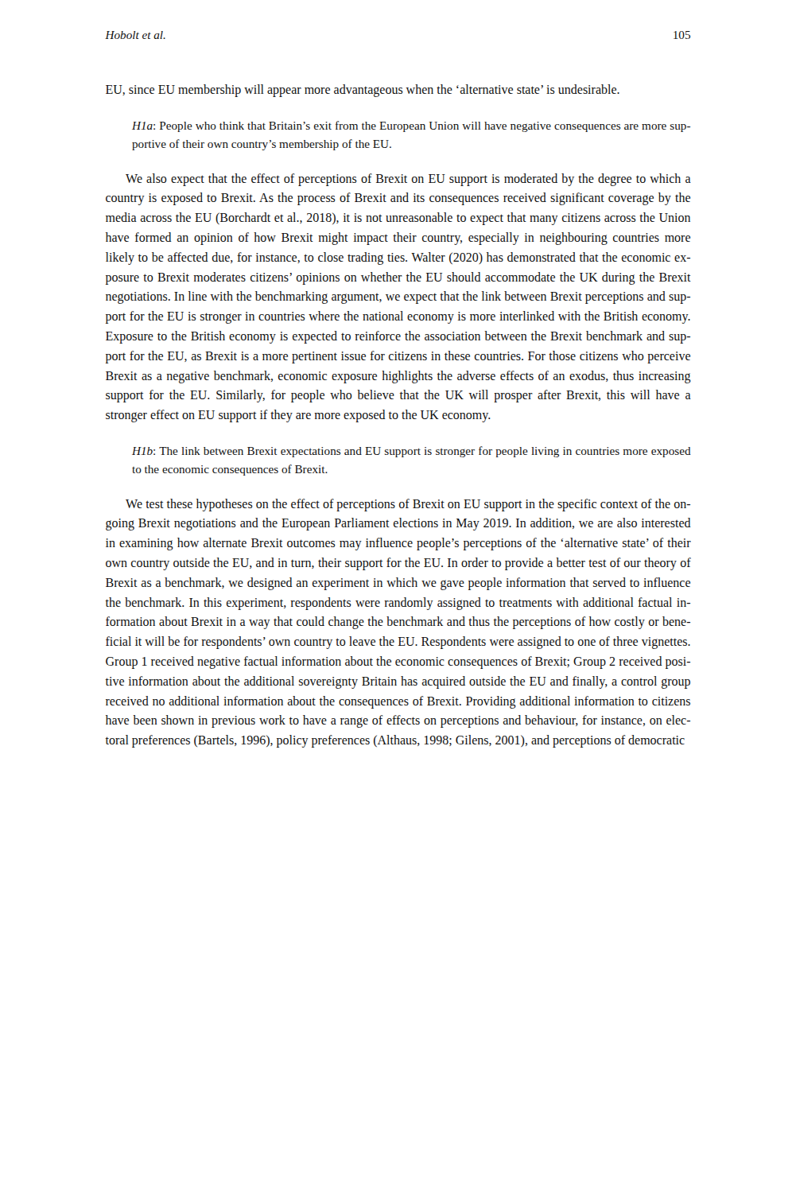Hobolt et al. 105
EU, since EU membership will appear more advantageous when the ‘alternative state’ is undesirable.
H1a: People who think that Britain’s exit from the European Union will have negative consequences are more supportive of their own country’s membership of the EU.
We also expect that the effect of perceptions of Brexit on EU support is moderated by the degree to which a country is exposed to Brexit. As the process of Brexit and its consequences received significant coverage by the media across the EU (Borchardt et al., 2018), it is not unreasonable to expect that many citizens across the Union have formed an opinion of how Brexit might impact their country, especially in neighbouring countries more likely to be affected due, for instance, to close trading ties. Walter (2020) has demonstrated that the economic exposure to Brexit moderates citizens’ opinions on whether the EU should accommodate the UK during the Brexit negotiations. In line with the benchmarking argument, we expect that the link between Brexit perceptions and support for the EU is stronger in countries where the national economy is more interlinked with the British economy. Exposure to the British economy is expected to reinforce the association between the Brexit benchmark and support for the EU, as Brexit is a more pertinent issue for citizens in these countries. For those citizens who perceive Brexit as a negative benchmark, economic exposure highlights the adverse effects of an exodus, thus increasing support for the EU. Similarly, for people who believe that the UK will prosper after Brexit, this will have a stronger effect on EU support if they are more exposed to the UK economy.
H1b: The link between Brexit expectations and EU support is stronger for people living in countries more exposed to the economic consequences of Brexit.
We test these hypotheses on the effect of perceptions of Brexit on EU support in the specific context of the ongoing Brexit negotiations and the European Parliament elections in May 2019. In addition, we are also interested in examining how alternate Brexit outcomes may influence people’s perceptions of the ‘alternative state’ of their own country outside the EU, and in turn, their support for the EU. In order to provide a better test of our theory of Brexit as a benchmark, we designed an experiment in which we gave people information that served to influence the benchmark. In this experiment, respondents were randomly assigned to treatments with additional factual information about Brexit in a way that could change the benchmark and thus the perceptions of how costly or beneficial it will be for respondents’ own country to leave the EU. Respondents were assigned to one of three vignettes. Group 1 received negative factual information about the economic consequences of Brexit; Group 2 received positive information about the additional sovereignty Britain has acquired outside the EU and finally, a control group received no additional information about the consequences of Brexit. Providing additional information to citizens have been shown in previous work to have a range of effects on perceptions and behaviour, for instance, on electoral preferences (Bartels, 1996), policy preferences (Althaus, 1998; Gilens, 2001), and perceptions of democratic